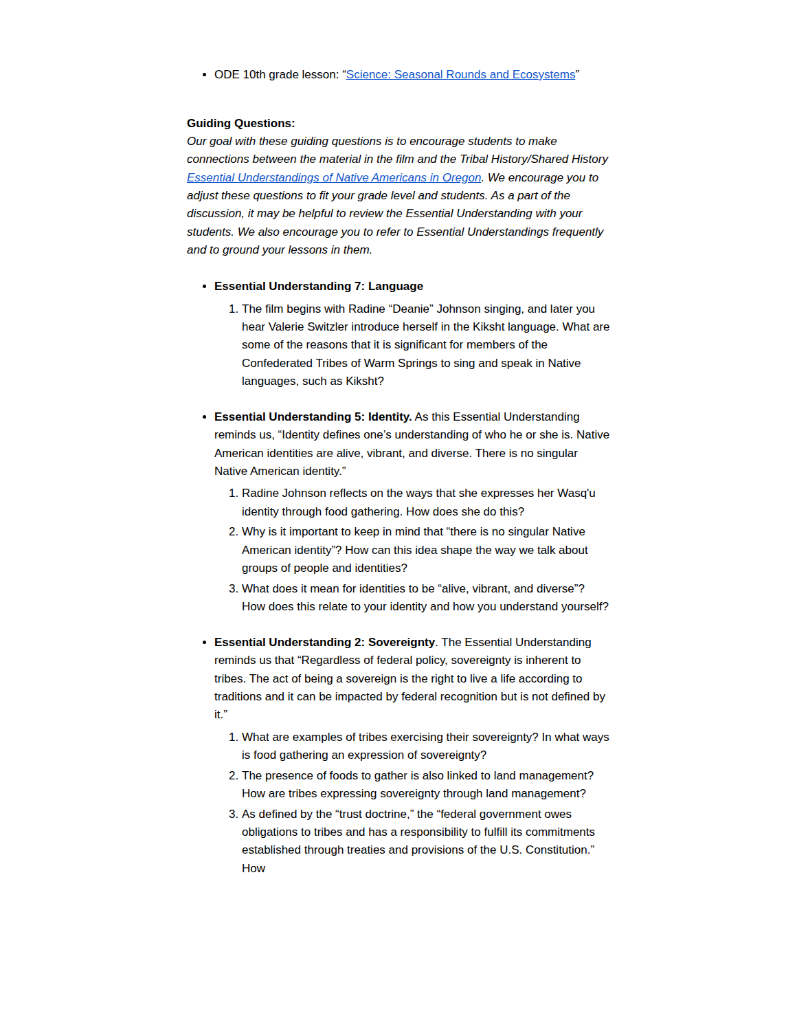ODE 10th grade lesson: “Science: Seasonal Rounds and Ecosystems”
Guiding Questions:
Our goal with these guiding questions is to encourage students to make connections between the material in the film and the Tribal History/Shared History Essential Understandings of Native Americans in Oregon. We encourage you to adjust these questions to fit your grade level and students. As a part of the discussion, it may be helpful to review the Essential Understanding with your students. We also encourage you to refer to Essential Understandings frequently and to ground your lessons in them.
Essential Understanding 7: Language
The film begins with Radine “Deanie” Johnson singing, and later you hear Valerie Switzler introduce herself in the Kiksht language. What are some of the reasons that it is significant for members of the Confederated Tribes of Warm Springs to sing and speak in Native languages, such as Kiksht?
Essential Understanding 5: Identity. As this Essential Understanding reminds us, “Identity defines one’s understanding of who he or she is. Native American identities are alive, vibrant, and diverse. There is no singular Native American identity.”
Radine Johnson reflects on the ways that she expresses her Wasq'u identity through food gathering. How does she do this?
Why is it important to keep in mind that “there is no singular Native American identity”? How can this idea shape the way we talk about groups of people and identities?
What does it mean for identities to be “alive, vibrant, and diverse”? How does this relate to your identity and how you understand yourself?
Essential Understanding 2: Sovereignty. The Essential Understanding reminds us that “Regardless of federal policy, sovereignty is inherent to tribes. The act of being a sovereign is the right to live a life according to traditions and it can be impacted by federal recognition but is not defined by it.”
What are examples of tribes exercising their sovereignty? In what ways is food gathering an expression of sovereignty?
The presence of foods to gather is also linked to land management? How are tribes expressing sovereignty through land management?
As defined by the “trust doctrine,” the “federal government owes obligations to tribes and has a responsibility to fulfill its commitments established through treaties and provisions of the U.S. Constitution.” How